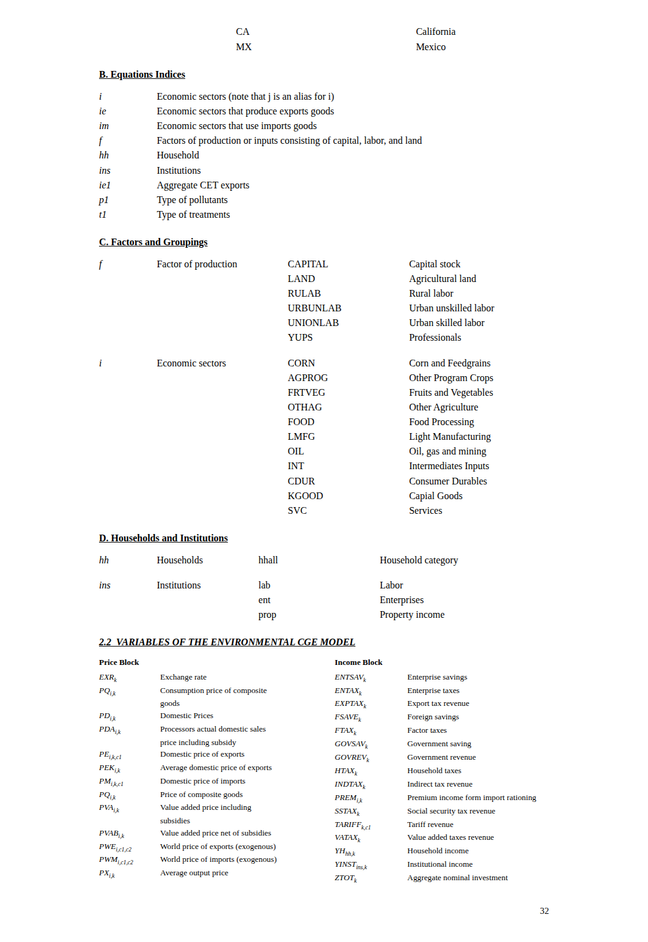| CA | California |
| MX | Mexico |
B. Equations Indices
| i | Economic sectors (note that j is an alias for i) |
| ie | Economic sectors that produce exports goods |
| im | Economic sectors that use imports goods |
| f | Factors of production or inputs consisting of capital, labor, and land |
| hh | Household |
| ins | Institutions |
| ie1 | Aggregate CET exports |
| p1 | Type of pollutants |
| t1 | Type of treatments |
C. Factors and Groupings
| f | Factor of production | CAPITAL | Capital stock |
| | | LAND | Agricultural land |
| | | RULAB | Rural labor |
| | | URBUNLAB | Urban unskilled labor |
| | | UNIONLAB | Urban skilled labor |
| | | YUPS | Professionals |
| i | Economic sectors | CORN | Corn and Feedgrains |
| | | AGPROG | Other Program Crops |
| | | FRTVEG | Fruits and Vegetables |
| | | OTHAG | Other Agriculture |
| | | FOOD | Food Processing |
| | | LMFG | Light Manufacturing |
| | | OIL | Oil, gas and mining |
| | | INT | Intermediates Inputs |
| | | CDUR | Consumer Durables |
| | | KGOOD | Capial Goods |
| | | SVC | Services |
D. Households and Institutions
| hh | Households | hhall | Household category |
| ins | Institutions | lab | Labor |
| | | ent | Enterprises |
| | | prop | Property income |
2.2 VARIABLES OF THE ENVIRONMENTAL CGE MODEL
Price Block
| EXR k | Exchange rate |
| PQ i,k | Consumption price of composite |
| | goods |
| PD i,k | Domestic Prices |
| PDA i,k | Processors actual domestic sales |
| | price including subsidy |
| PE i,k,c1 | Domestic price of exports |
| PEK i,k | Average domestic price of exports |
| PM i,k,c1 | Domestic price of imports |
| PQ i,k | Price of composite goods |
| PVA i,k | Value added price including |
| | subsidies |
| PVAB i,k | Value added price net of subsidies |
| PWE i,c1,c2 | World price of exports (exogenous) |
| PWM i,c1,c2 | World price of imports (exogenous) |
| PX i,k | Average output price |
Income Block
| ENTSAV k | Enterprise savings |
| ENTAX k | Enterprise taxes |
| EXPTAX k | Export tax revenue |
| FSAVE k | Foreign savings |
| FTAX k | Factor taxes |
| GOVSAV k | Government saving |
| GOVREV k | Government revenue |
| HTAX k | Household taxes |
| INDTAX k | Indirect tax revenue |
| PREM i,k | Premium income form import rationing |
| SSTAX k | Social security tax revenue |
| TARIFF k,c1 | Tariff revenue |
| VATAX k | Value added taxes revenue |
| YH hh,k | Household income |
| YINST ins,k | Institutional income |
| ZTOT k | Aggregate nominal investment |
32